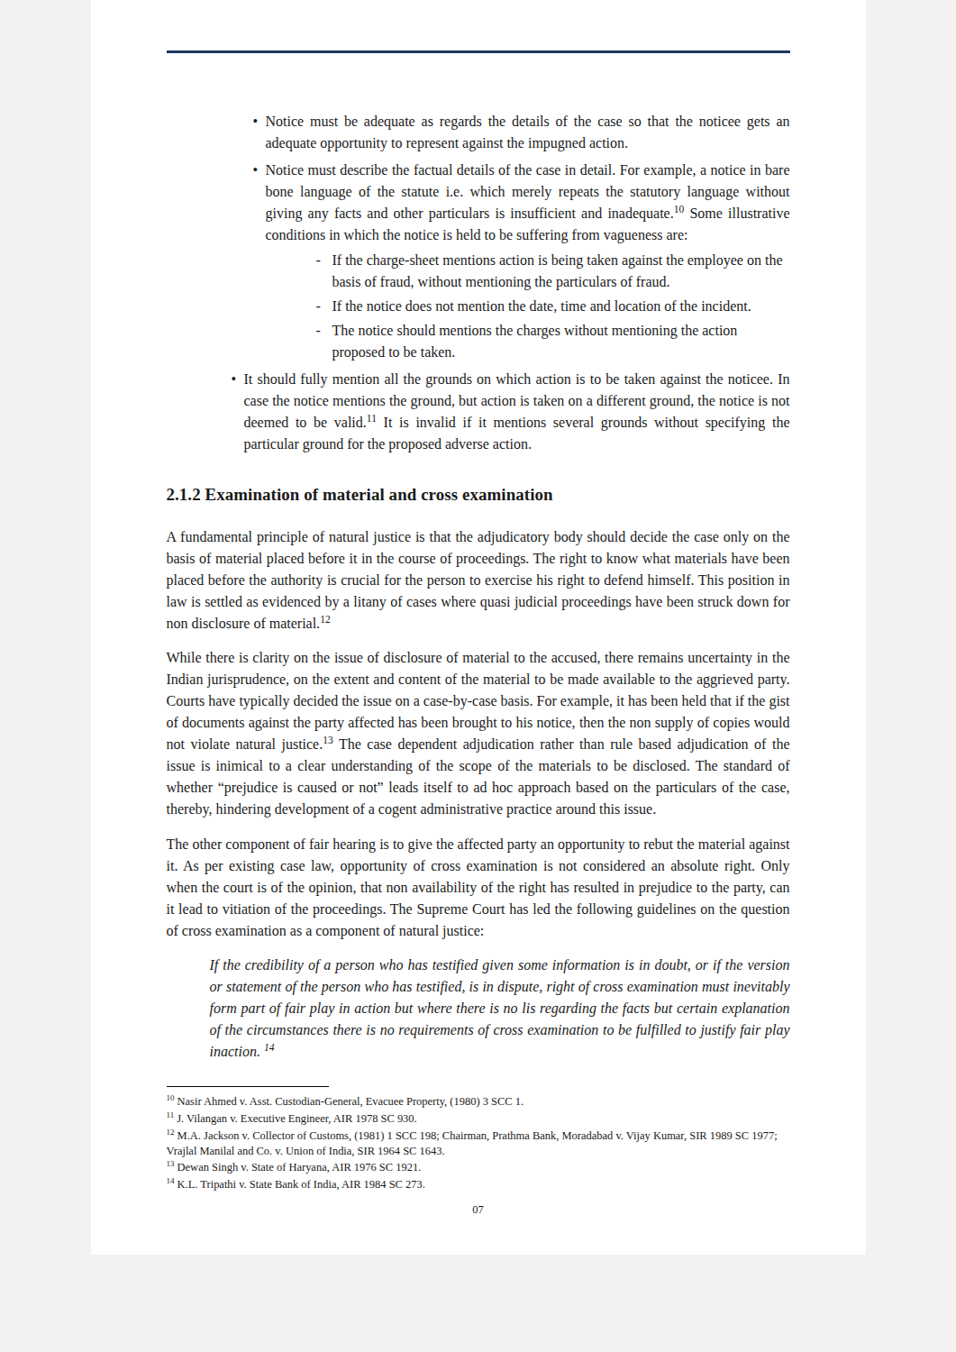Notice must be adequate as regards the details of the case so that the noticee gets an adequate opportunity to represent against the impugned action.
Notice must describe the factual details of the case in detail. For example, a notice in bare bone language of the statute i.e. which merely repeats the statutory language without giving any facts and other particulars is insufficient and inadequate.10 Some illustrative conditions in which the notice is held to be suffering from vagueness are:
If the charge-sheet mentions action is being taken against the employee on the basis of fraud, without mentioning the particulars of fraud.
If the notice does not mention the date, time and location of the incident.
The notice should mentions the charges without mentioning the action proposed to be taken.
It should fully mention all the grounds on which action is to be taken against the noticee. In case the notice mentions the ground, but action is taken on a different ground, the notice is not deemed to be valid.11 It is invalid if it mentions several grounds without specifying the particular ground for the proposed adverse action.
2.1.2 Examination of material and cross examination
A fundamental principle of natural justice is that the adjudicatory body should decide the case only on the basis of material placed before it in the course of proceedings. The right to know what materials have been placed before the authority is crucial for the person to exercise his right to defend himself. This position in law is settled as evidenced by a litany of cases where quasi judicial proceedings have been struck down for non disclosure of material.12
While there is clarity on the issue of disclosure of material to the accused, there remains uncertainty in the Indian jurisprudence, on the extent and content of the material to be made available to the aggrieved party. Courts have typically decided the issue on a case-by-case basis. For example, it has been held that if the gist of documents against the party affected has been brought to his notice, then the non supply of copies would not violate natural justice.13 The case dependent adjudication rather than rule based adjudication of the issue is inimical to a clear understanding of the scope of the materials to be disclosed. The standard of whether “prejudice is caused or not” leads itself to ad hoc approach based on the particulars of the case, thereby, hindering development of a cogent administrative practice around this issue.
The other component of fair hearing is to give the affected party an opportunity to rebut the material against it. As per existing case law, opportunity of cross examination is not considered an absolute right. Only when the court is of the opinion, that non availability of the right has resulted in prejudice to the party, can it lead to vitiation of the proceedings. The Supreme Court has led the following guidelines on the question of cross examination as a component of natural justice:
If the credibility of a person who has testified given some information is in doubt, or if the version or statement of the person who has testified, is in dispute, right of cross examination must inevitably form part of fair play in action but where there is no lis regarding the facts but certain explanation of the circumstances there is no requirements of cross examination to be fulfilled to justify fair play inaction. 14
10 Nasir Ahmed v. Asst. Custodian-General, Evacuee Property, (1980) 3 SCC 1.
11 J. Vilangan v. Executive Engineer, AIR 1978 SC 930.
12 M.A. Jackson v. Collector of Customs, (1981) 1 SCC 198; Chairman, Prathma Bank, Moradabad v. Vijay Kumar, SIR 1989 SC 1977; Vrajlal Manilal and Co. v. Union of India, SIR 1964 SC 1643.
13 Dewan Singh v. State of Haryana, AIR 1976 SC 1921.
14 K.L. Tripathi v. State Bank of India, AIR 1984 SC 273.
07